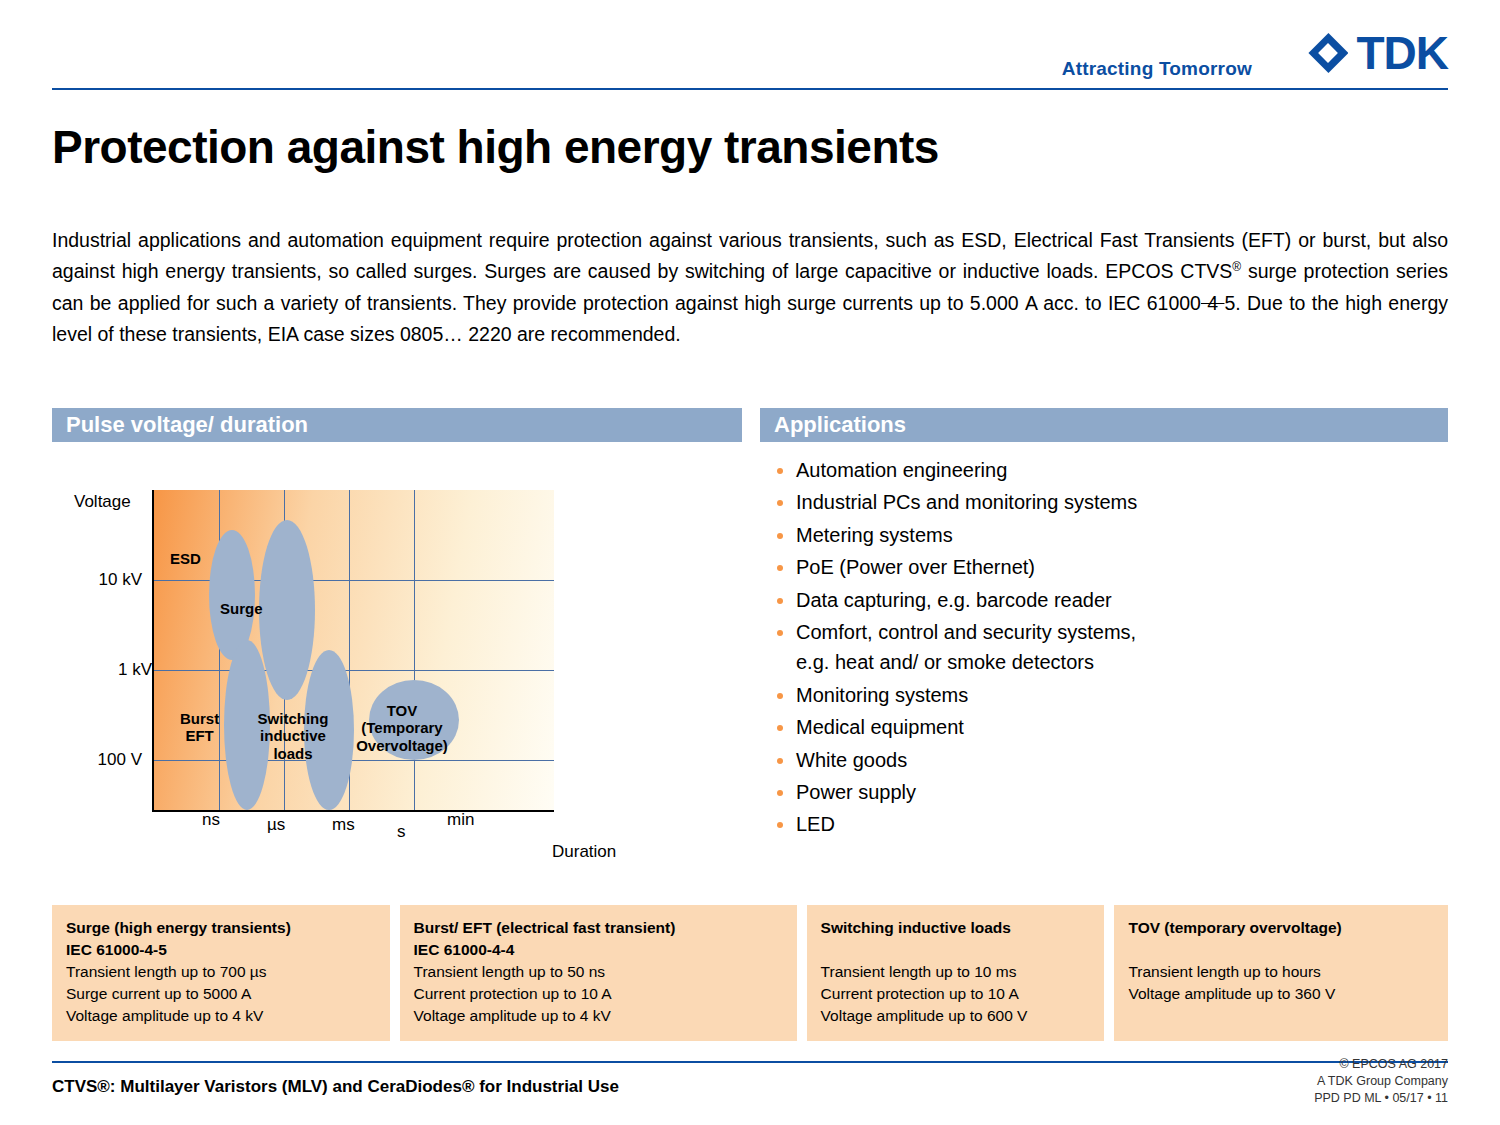Attracting Tomorrow
TDK
Protection against high energy transients
Industrial applications and automation equipment require protection against various transients, such as ESD, Electrical Fast Transients (EFT) or burst, but also against high energy transients, so called surges. Surges are caused by switching of large capacitive or inductive loads. EPCOS CTVS® surge protection series can be applied for such a variety of transients. They provide protection against high surge currents up to 5.000 A acc. to IEC 61000 4 5. Due to the high energy level of these transients, EIA case sizes 0805… 2220 are recommended.
Pulse voltage/ duration
Applications
Voltage
10 kV
1 kV
100 V
ESD
Surge
Burst
EFT
Switching
inductive
loads
TOV
(Temporary
Overvoltage)
ns
µs
ms
s
min
Duration
Automation engineering
Industrial PCs and monitoring systems
Metering systems
PoE (Power over Ethernet)
Data capturing, e.g. barcode reader
Comfort, control and security systems,
e.g. heat and/ or smoke detectors
Monitoring systems
Medical equipment
White goods
Power supply
LED
Surge (high energy transients)
IEC 61000-4-5
Transient length up to 700 µs
Surge current up to 5000 A
Voltage amplitude up to 4 kV
Burst/ EFT (electrical fast transient)
IEC 61000-4-4
Transient length up to 50 ns
Current protection up to 10 A
Voltage amplitude up to 4 kV
Switching inductive loads
Transient length up to 10 ms
Current protection up to 10 A
Voltage amplitude up to 600 V
TOV (temporary overvoltage)
Transient length up to hours
Voltage amplitude up to 360 V
CTVS®: Multilayer Varistors (MLV) and CeraDiodes® for Industrial Use
© EPCOS AG 2017
A TDK Group Company
PPD PD ML • 05/17 • 11